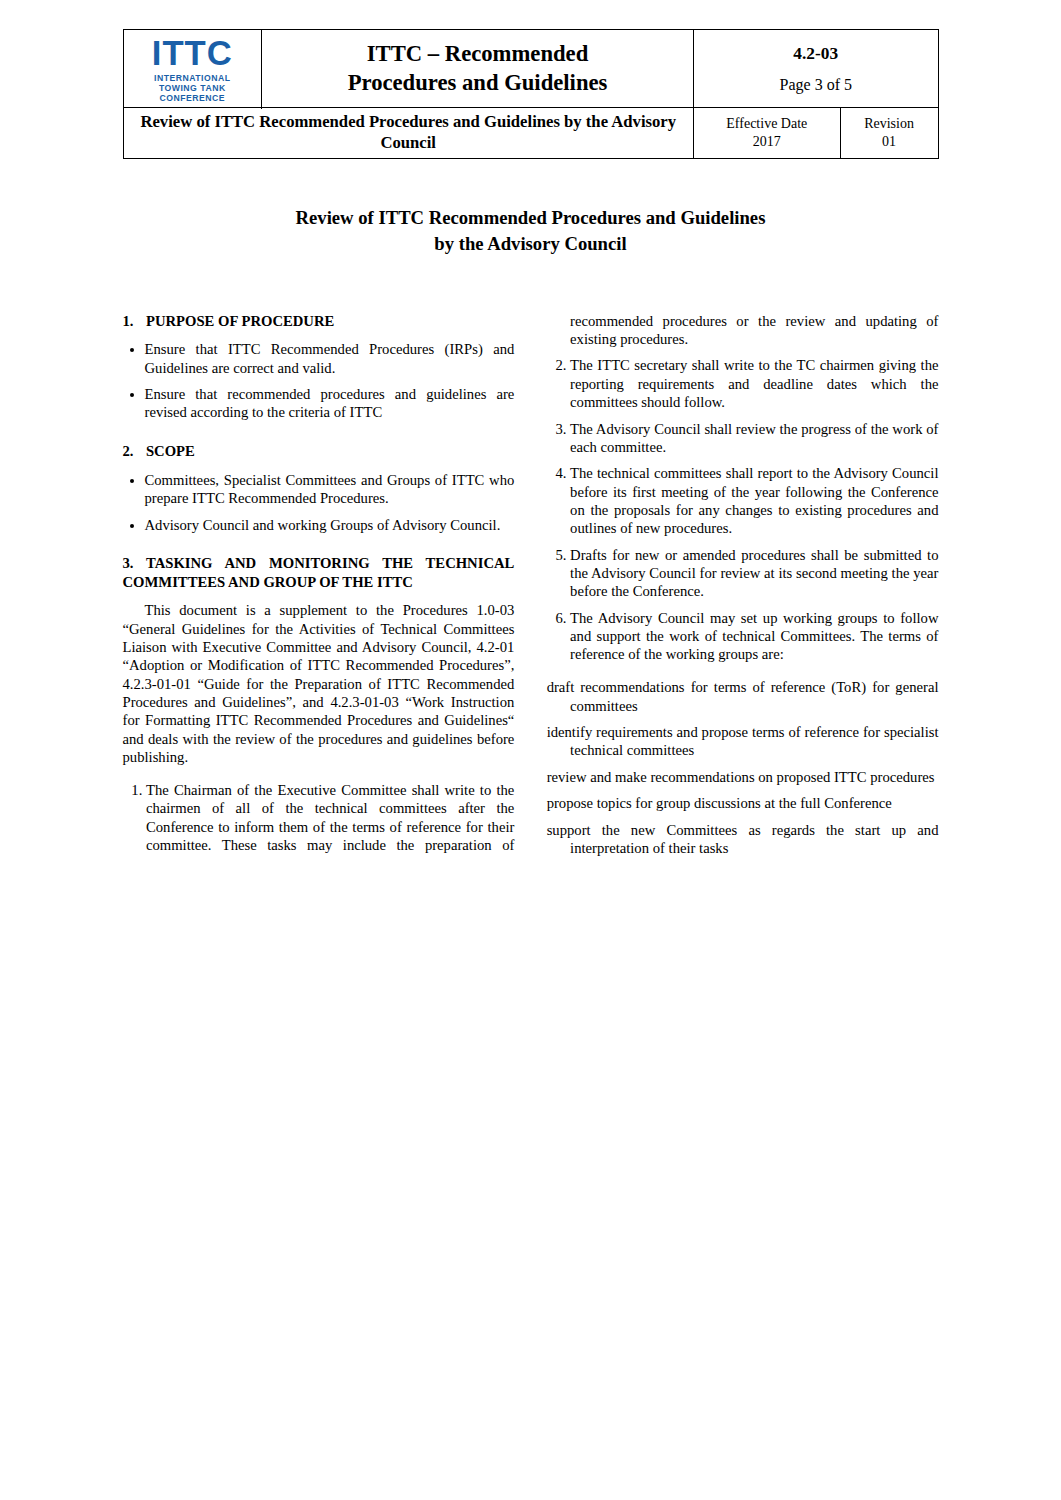| ITTC INTERNATIONAL TOWING TANK CONFERENCE | ITTC – Recommended Procedures and Guidelines | 4.2-03 Page 3 of 5 |
| Review of ITTC Recommended Procedures and Guidelines by the Advisory Council | Effective Date 2017 | Revision 01 |
Review of ITTC Recommended Procedures and Guidelines
by the Advisory Council
1. PURPOSE OF PROCEDURE
Ensure that ITTC Recommended Procedures (IRPs) and Guidelines are correct and valid.
Ensure that recommended procedures and guidelines are revised according to the criteria of ITTC
2. SCOPE
Committees, Specialist Committees and Groups of ITTC who prepare ITTC Recommended Procedures.
Advisory Council and working Groups of Advisory Council.
3. TASKING AND MONITORING THE TECHNICAL COMMITTEES AND GROUP OF THE ITTC
This document is a supplement to the Procedures 1.0-03 “General Guidelines for the Activities of Technical Committees Liaison with Executive Committee and Advisory Council, 4.2-01 “Adoption or Modification of ITTC Recommended Procedures”, 4.2.3-01-01 “Guide for the Preparation of ITTC Recommended Procedures and Guidelines”, and 4.2.3-01-03 “Work Instruction for Formatting ITTC Recommended Procedures and Guidelines“ and deals with the review of the procedures and guidelines before publishing.
The Chairman of the Executive Committee shall write to the chairmen of all of the technical committees after the Conference to inform them of the terms of reference for their committee. These tasks may include the preparation of recommended procedures or the review and updating of existing procedures.
The ITTC secretary shall write to the TC chairmen giving the reporting requirements and deadline dates which the committees should follow.
The Advisory Council shall review the progress of the work of each committee.
The technical committees shall report to the Advisory Council before its first meeting of the year following the Conference on the proposals for any changes to existing procedures and outlines of new procedures.
Drafts for new or amended procedures shall be submitted to the Advisory Council for review at its second meeting the year before the Conference.
The Advisory Council may set up working groups to follow and support the work of technical Committees. The terms of reference of the working groups are:
draft recommendations for terms of reference (ToR) for general committees
identify requirements and propose terms of reference for specialist technical committees
review and make recommendations on proposed ITTC procedures
propose topics for group discussions at the full Conference
support the new Committees as regards the start up and interpretation of their tasks